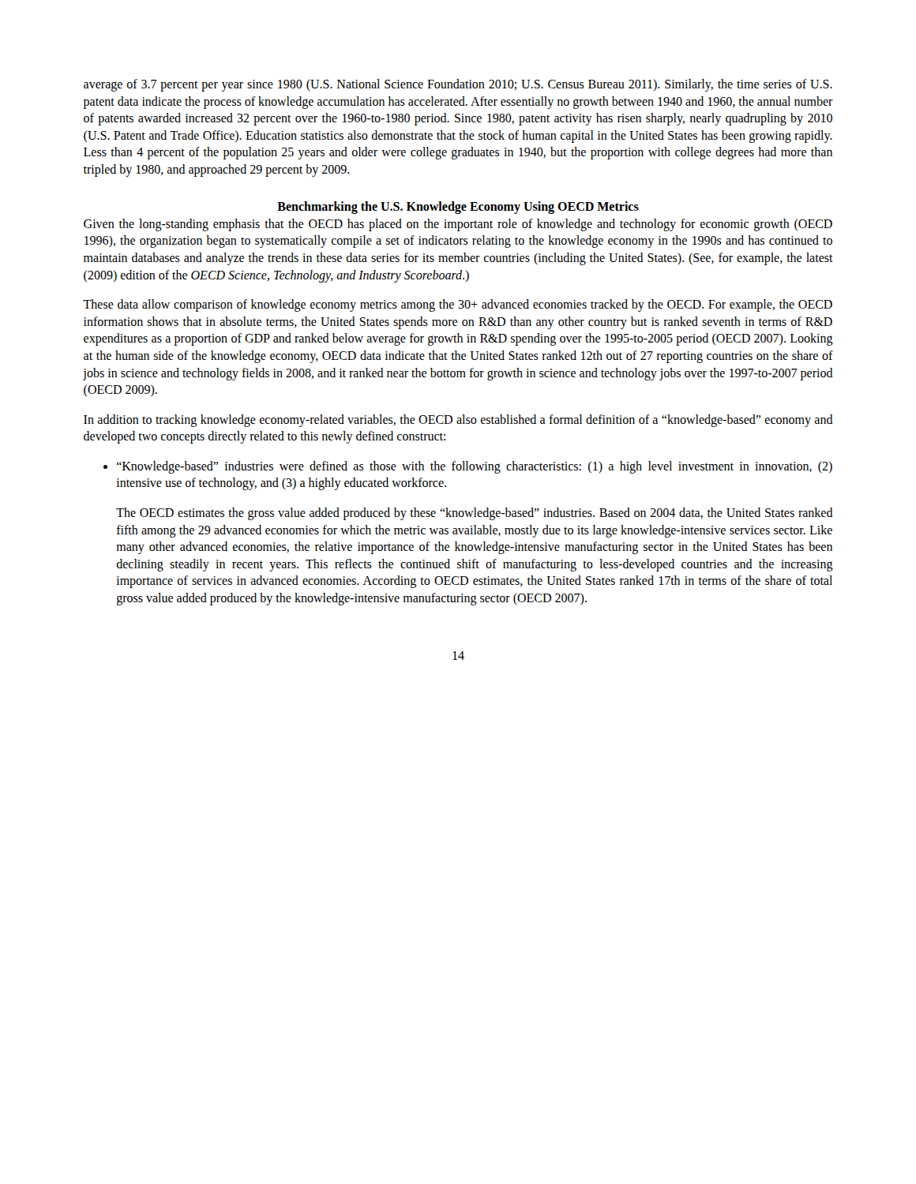average of 3.7 percent per year since 1980 (U.S. National Science Foundation 2010; U.S. Census Bureau 2011). Similarly, the time series of U.S. patent data indicate the process of knowledge accumulation has accelerated. After essentially no growth between 1940 and 1960, the annual number of patents awarded increased 32 percent over the 1960-to-1980 period. Since 1980, patent activity has risen sharply, nearly quadrupling by 2010 (U.S. Patent and Trade Office). Education statistics also demonstrate that the stock of human capital in the United States has been growing rapidly. Less than 4 percent of the population 25 years and older were college graduates in 1940, but the proportion with college degrees had more than tripled by 1980, and approached 29 percent by 2009.
Benchmarking the U.S. Knowledge Economy Using OECD Metrics
Given the long-standing emphasis that the OECD has placed on the important role of knowledge and technology for economic growth (OECD 1996), the organization began to systematically compile a set of indicators relating to the knowledge economy in the 1990s and has continued to maintain databases and analyze the trends in these data series for its member countries (including the United States). (See, for example, the latest (2009) edition of the OECD Science, Technology, and Industry Scoreboard.)
These data allow comparison of knowledge economy metrics among the 30+ advanced economies tracked by the OECD. For example, the OECD information shows that in absolute terms, the United States spends more on R&D than any other country but is ranked seventh in terms of R&D expenditures as a proportion of GDP and ranked below average for growth in R&D spending over the 1995-to-2005 period (OECD 2007). Looking at the human side of the knowledge economy, OECD data indicate that the United States ranked 12th out of 27 reporting countries on the share of jobs in science and technology fields in 2008, and it ranked near the bottom for growth in science and technology jobs over the 1997-to-2007 period (OECD 2009).
In addition to tracking knowledge economy-related variables, the OECD also established a formal definition of a “knowledge-based” economy and developed two concepts directly related to this newly defined construct:
“Knowledge-based” industries were defined as those with the following characteristics: (1) a high level investment in innovation, (2) intensive use of technology, and (3) a highly educated workforce.
The OECD estimates the gross value added produced by these “knowledge-based” industries. Based on 2004 data, the United States ranked fifth among the 29 advanced economies for which the metric was available, mostly due to its large knowledge-intensive services sector. Like many other advanced economies, the relative importance of the knowledge-intensive manufacturing sector in the United States has been declining steadily in recent years. This reflects the continued shift of manufacturing to less-developed countries and the increasing importance of services in advanced economies. According to OECD estimates, the United States ranked 17th in terms of the share of total gross value added produced by the knowledge-intensive manufacturing sector (OECD 2007).
14